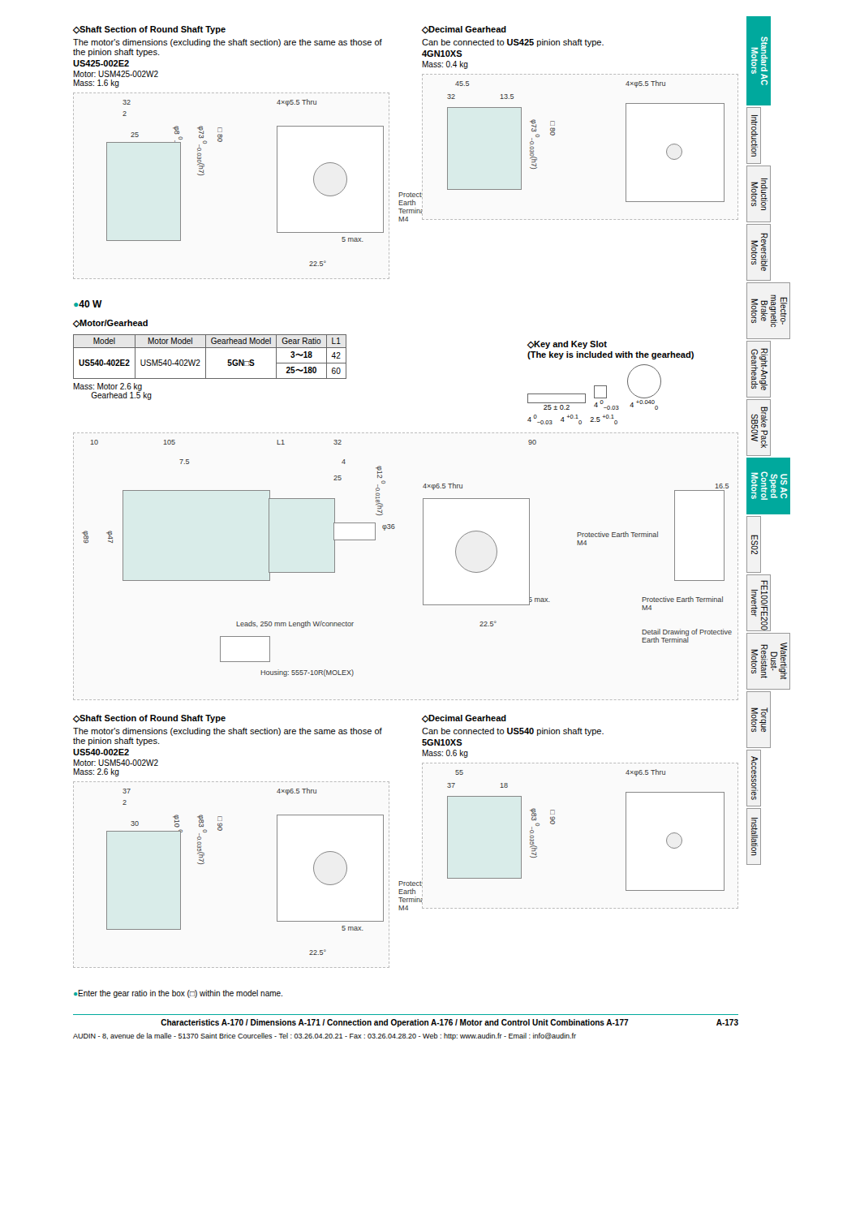Standard AC Motors
Introduction
Induction Motors
Reversible Motors
Electro-magnetic Brake Motors
Right-Angle Gearheads
Brake Pack SB50W
US AC Speed Control Motors
ES02
FE100/FE200 Inverter
Watertight Dust-Resistant Motors
Torque Motors
Accessories
Installation
Shaft Section of Round Shaft Type
The motor's dimensions (excluding the shaft section) are the same as those of the pinion shaft types.
US425-002E2
Motor: USM425-002W2
Mass: 1.6 kg
32 2 25 φ8 0−0.015(h7) φ73 0−0.030(h7) □80 4×φ5.5 Thru 94 ± 0.5 Protective Earth Terminal
M4 5 max. 22.5°
Decimal Gearhead
Can be connected to US425 pinion shaft type.
4GN10XS
Mass: 0.4 kg
45.5 32 13.5 2 φ73 0−0.030(h7) □80 4×φ5.5 Thru 94 ± 0.5
40 W
Motor/Gearhead
| Model | Motor Model | Gearhead Model | Gear Ratio | L1 |
| --- | --- | --- | --- | --- |
| US540-402E2 | USM540-402W2 | 5GN□S | 3〜18 | 42 |
| 25〜180 | 60 |
Mass: Motor 2.6 kg
Gearhead 1.5 kg
Key and Key Slot
(The key is included with the gearhead)
25 ± 0.2
4 0−0.03
4 +0.0400
4 0−0.03 4 +0.10 2.5 +0.10
10 105 L1 32 90 7.5 4 25 φ12 0−0.018(h7) 18 φ36 φ89 φ47 4×φ6.5 Thru 104 ± 0.5 90 Protective Earth Terminal
M4 5 max. 22.5° Leads, 250 mm Length W/connector Housing: 5557-10R(MOLEX) 16.5 21.5 Protective Earth Terminal
M4 Detail Drawing of Protective Earth Terminal
Shaft Section of Round Shaft Type
The motor's dimensions (excluding the shaft section) are the same as those of the pinion shaft types.
US540-002E2
Motor: USM540-002W2
Mass: 2.6 kg
37 2 30 φ10 0−0.015(h7) φ83 0−0.035(h7) □90 9 4×φ6.5 Thru 104 ± 0.5 Protective Earth Terminal
M4 5 max. 22.5°
Decimal Gearhead
Can be connected to US540 pinion shaft type.
5GN10XS
Mass: 0.6 kg
55 37 18 2 φ83 0−0.035(h7) □90 4×φ6.5 Thru 104 ± 0.5
Enter the gear ratio in the box (□) within the model name.
A-173
Characteristics A-170 / Dimensions A-171 / Connection and Operation A-176 / Motor and Control Unit Combinations A-177
AUDIN - 8, avenue de la malle - 51370 Saint Brice Courcelles - Tel : 03.26.04.20.21 - Fax : 03.26.04.28.20 - Web : http: www.audin.fr - Email : info@audin.fr